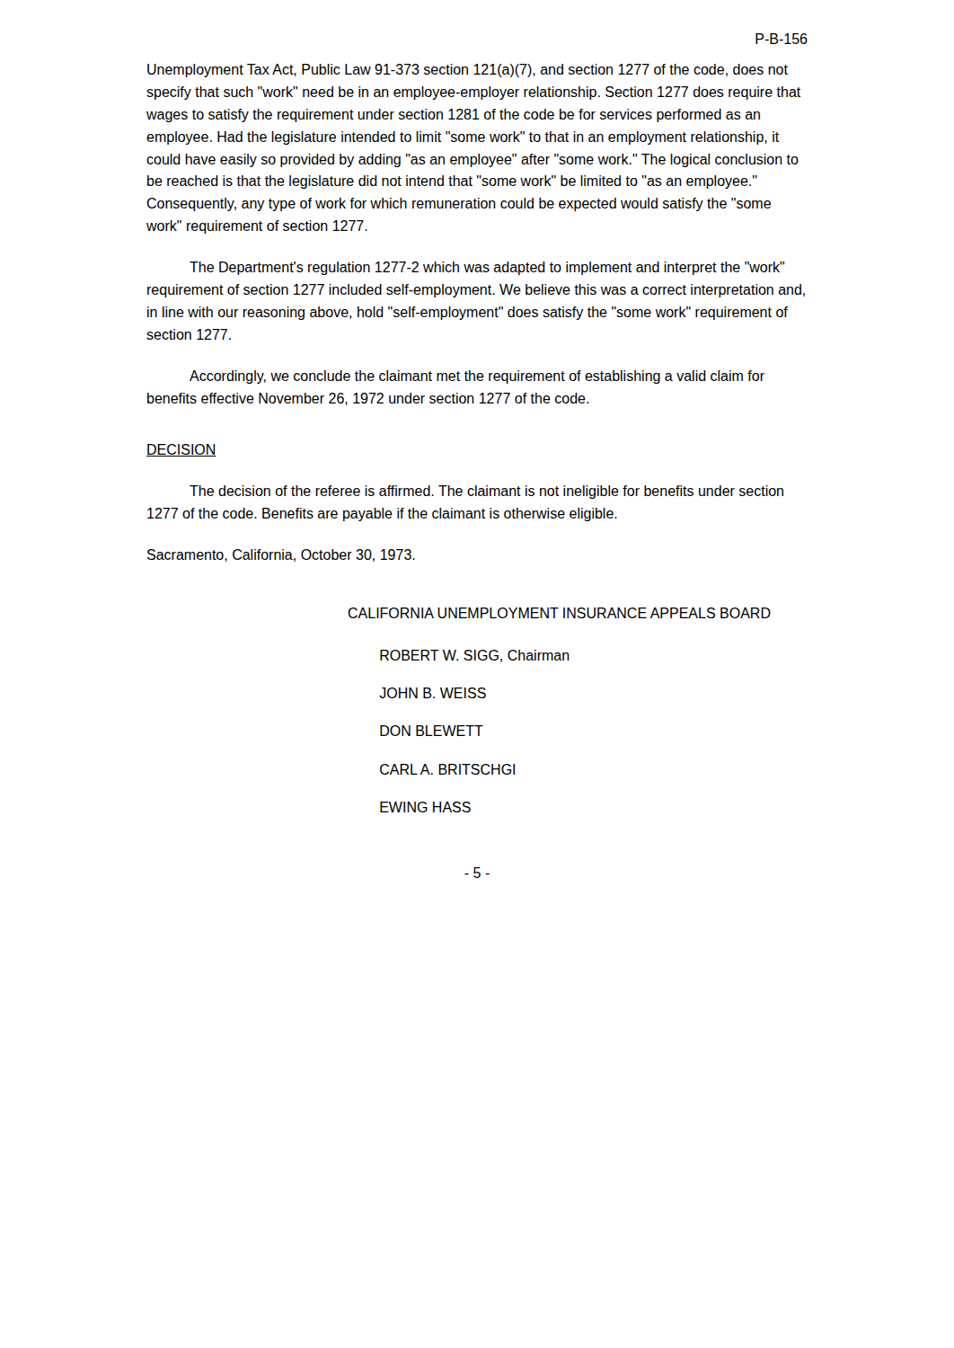P-B-156
Unemployment Tax Act, Public Law 91-373 section 121(a)(7), and section 1277 of the code, does not specify that such "work" need be in an employee-employer relationship. Section 1277 does require that wages to satisfy the requirement under section 1281 of the code be for services performed as an employee. Had the legislature intended to limit "some work" to that in an employment relationship, it could have easily so provided by adding "as an employee" after "some work." The logical conclusion to be reached is that the legislature did not intend that "some work" be limited to "as an employee." Consequently, any type of work for which remuneration could be expected would satisfy the "some work" requirement of section 1277.
The Department's regulation 1277-2 which was adapted to implement and interpret the "work" requirement of section 1277 included self-employment. We believe this was a correct interpretation and, in line with our reasoning above, hold "self-employment" does satisfy the "some work" requirement of section 1277.
Accordingly, we conclude the claimant met the requirement of establishing a valid claim for benefits effective November 26, 1972 under section 1277 of the code.
DECISION
The decision of the referee is affirmed. The claimant is not ineligible for benefits under section 1277 of the code. Benefits are payable if the claimant is otherwise eligible.
Sacramento, California, October 30, 1973.
CALIFORNIA UNEMPLOYMENT INSURANCE APPEALS BOARD
ROBERT W. SIGG, Chairman
JOHN B. WEISS
DON BLEWETT
CARL A. BRITSCHGI
EWING HASS
- 5 -